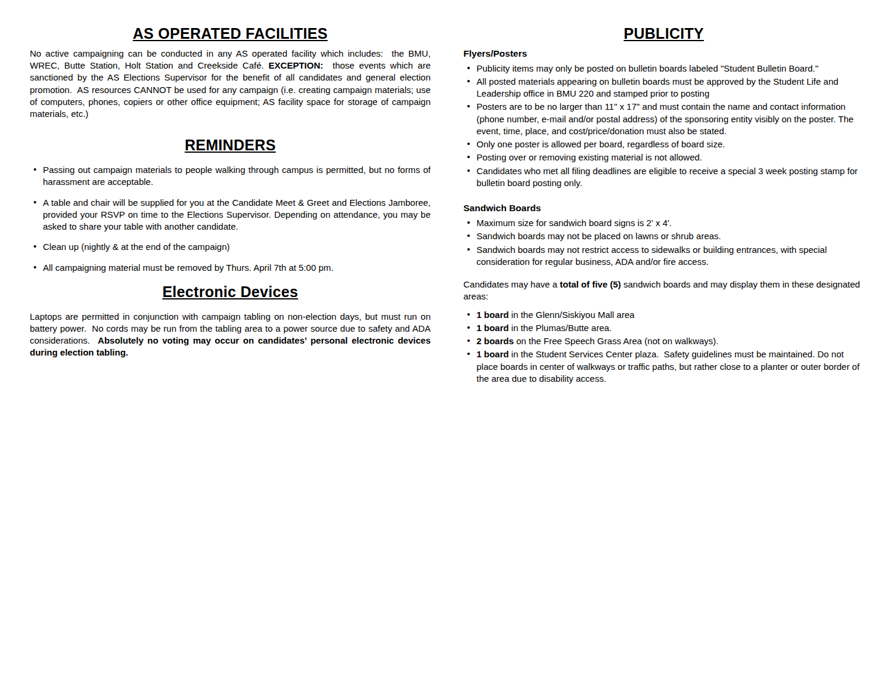AS OPERATED FACILITIES
No active campaigning can be conducted in any AS operated facility which includes: the BMU, WREC, Butte Station, Holt Station and Creekside Café. EXCEPTION: those events which are sanctioned by the AS Elections Supervisor for the benefit of all candidates and general election promotion. AS resources CANNOT be used for any campaign (i.e. creating campaign materials; use of computers, phones, copiers or other office equipment; AS facility space for storage of campaign materials, etc.)
REMINDERS
Passing out campaign materials to people walking through campus is permitted, but no forms of harassment are acceptable.
A table and chair will be supplied for you at the Candidate Meet & Greet and Elections Jamboree, provided your RSVP on time to the Elections Supervisor. Depending on attendance, you may be asked to share your table with another candidate.
Clean up (nightly & at the end of the campaign)
All campaigning material must be removed by Thurs. April 7th at 5:00 pm.
Electronic Devices
Laptops are permitted in conjunction with campaign tabling on non-election days, but must run on battery power. No cords may be run from the tabling area to a power source due to safety and ADA considerations. Absolutely no voting may occur on candidates’ personal electronic devices during election tabling.
PUBLICITY
Flyers/Posters
Publicity items may only be posted on bulletin boards labeled "Student Bulletin Board."
All posted materials appearing on bulletin boards must be approved by the Student Life and Leadership office in BMU 220 and stamped prior to posting
Posters are to be no larger than 11" x 17" and must contain the name and contact information (phone number, e-mail and/or postal address) of the sponsoring entity visibly on the poster. The event, time, place, and cost/price/donation must also be stated.
Only one poster is allowed per board, regardless of board size.
Posting over or removing existing material is not allowed.
Candidates who met all filing deadlines are eligible to receive a special 3 week posting stamp for bulletin board posting only.
Sandwich Boards
Maximum size for sandwich board signs is 2' x 4'.
Sandwich boards may not be placed on lawns or shrub areas.
Sandwich boards may not restrict access to sidewalks or building entrances, with special consideration for regular business, ADA and/or fire access.
Candidates may have a total of five (5) sandwich boards and may display them in these designated areas:
1 board in the Glenn/Siskiyou Mall area
1 board in the Plumas/Butte area.
2 boards on the Free Speech Grass Area (not on walkways).
1 board in the Student Services Center plaza. Safety guidelines must be maintained. Do not place boards in center of walkways or traffic paths, but rather close to a planter or outer border of the area due to disability access.